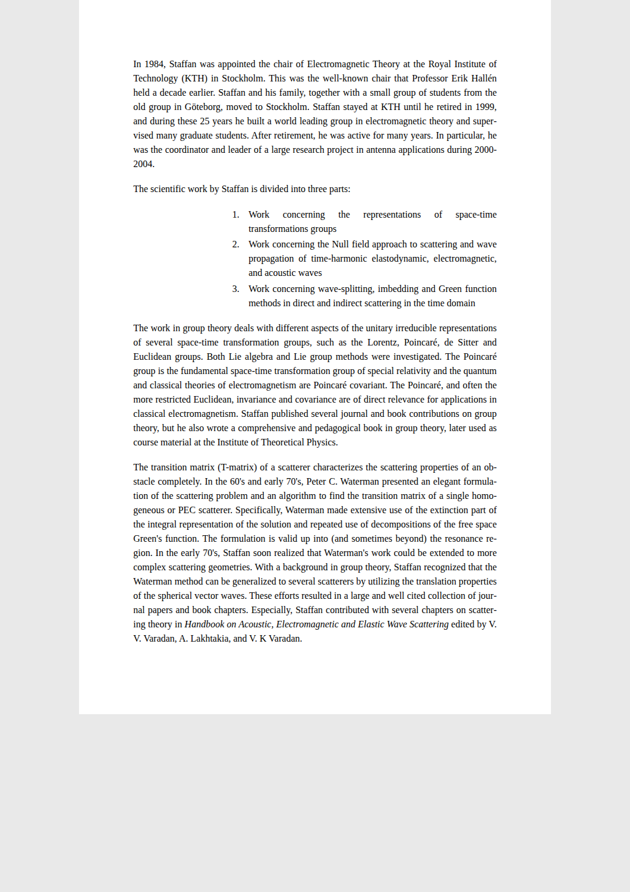In 1984, Staffan was appointed the chair of Electromagnetic Theory at the Royal Institute of Technology (KTH) in Stockholm. This was the well-known chair that Professor Erik Hallén held a decade earlier. Staffan and his family, together with a small group of students from the old group in Göteborg, moved to Stockholm. Staffan stayed at KTH until he retired in 1999, and during these 25 years he built a world leading group in electromagnetic theory and supervised many graduate students. After retirement, he was active for many years. In particular, he was the coordinator and leader of a large research project in antenna applications during 2000-2004.
The scientific work by Staffan is divided into three parts:
Work concerning the representations of space-time transformations groups
Work concerning the Null field approach to scattering and wave propagation of time-harmonic elastodynamic, electromagnetic, and acoustic waves
Work concerning wave-splitting, imbedding and Green function methods in direct and indirect scattering in the time domain
The work in group theory deals with different aspects of the unitary irreducible representations of several space-time transformation groups, such as the Lorentz, Poincaré, de Sitter and Euclidean groups. Both Lie algebra and Lie group methods were investigated. The Poincaré group is the fundamental space-time transformation group of special relativity and the quantum and classical theories of electromagnetism are Poincaré covariant. The Poincaré, and often the more restricted Euclidean, invariance and covariance are of direct relevance for applications in classical electromagnetism. Staffan published several journal and book contributions on group theory, but he also wrote a comprehensive and pedagogical book in group theory, later used as course material at the Institute of Theoretical Physics.
The transition matrix (T-matrix) of a scatterer characterizes the scattering properties of an obstacle completely. In the 60's and early 70's, Peter C. Waterman presented an elegant formulation of the scattering problem and an algorithm to find the transition matrix of a single homogeneous or PEC scatterer. Specifically, Waterman made extensive use of the extinction part of the integral representation of the solution and repeated use of decompositions of the free space Green's function. The formulation is valid up into (and sometimes beyond) the resonance region. In the early 70's, Staffan soon realized that Waterman's work could be extended to more complex scattering geometries. With a background in group theory, Staffan recognized that the Waterman method can be generalized to several scatterers by utilizing the translation properties of the spherical vector waves. These efforts resulted in a large and well cited collection of journal papers and book chapters. Especially, Staffan contributed with several chapters on scattering theory in Handbook on Acoustic, Electromagnetic and Elastic Wave Scattering edited by V. V. Varadan, A. Lakhtakia, and V. K Varadan.